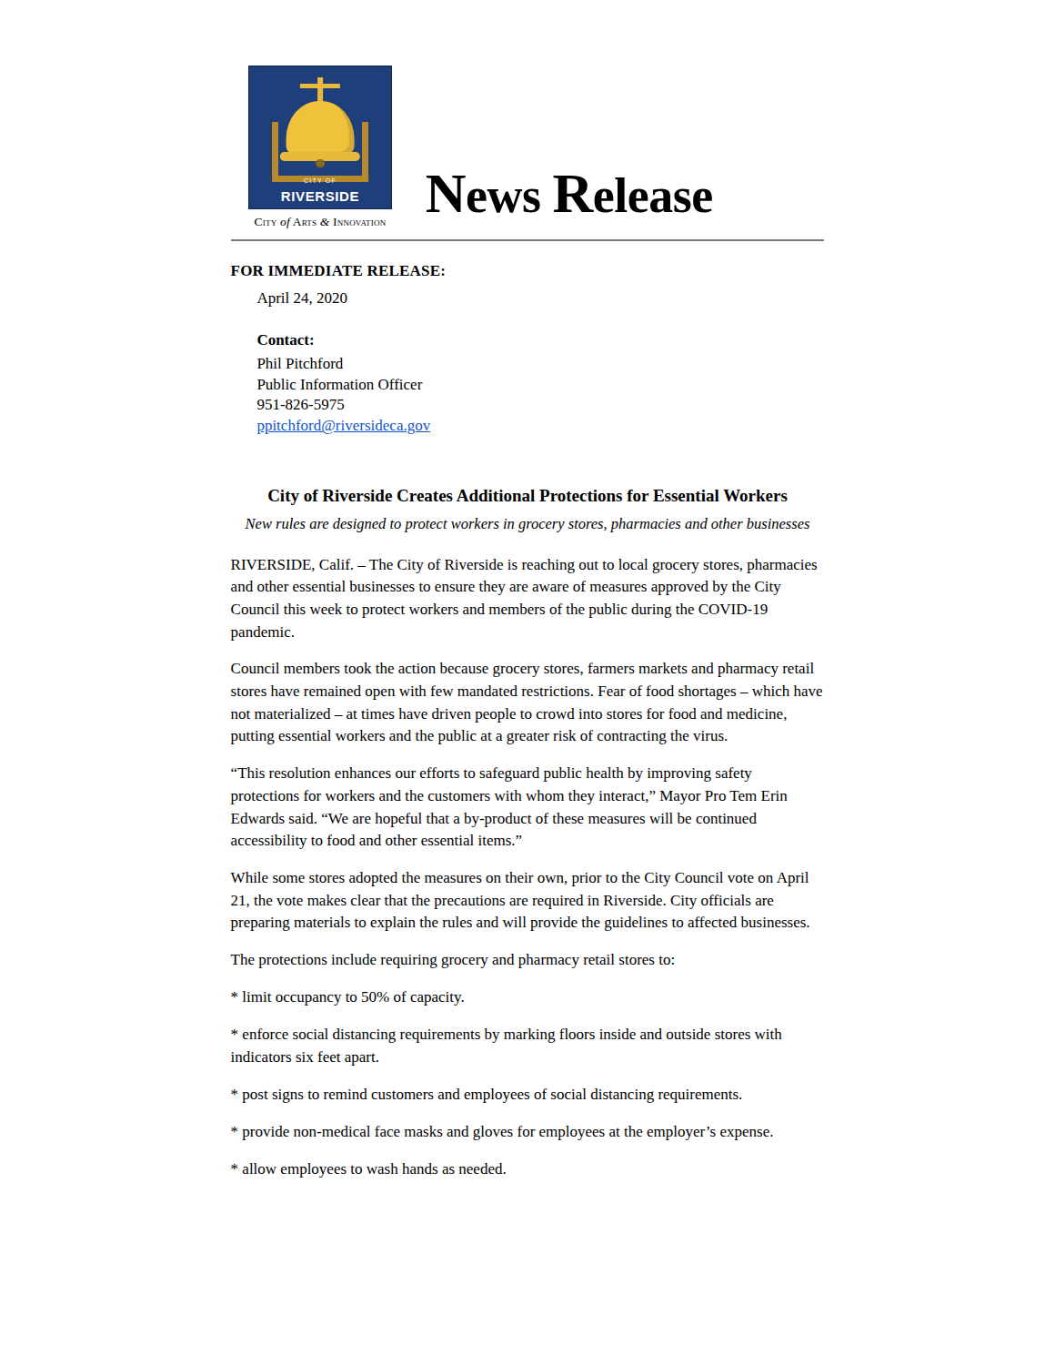CITY OF RIVERSIDE
City of Arts & Innovation
News Release
FOR IMMEDIATE RELEASE:
April 24, 2020
Contact:
Phil Pitchford
Public Information Officer
951-826-5975
ppitchford@riversideca.gov
City of Riverside Creates Additional Protections for Essential Workers
New rules are designed to protect workers in grocery stores, pharmacies and other businesses
RIVERSIDE, Calif. – The City of Riverside is reaching out to local grocery stores, pharmacies and other essential businesses to ensure they are aware of measures approved by the City Council this week to protect workers and members of the public during the COVID-19 pandemic.
Council members took the action because grocery stores, farmers markets and pharmacy retail stores have remained open with few mandated restrictions. Fear of food shortages – which have not materialized – at times have driven people to crowd into stores for food and medicine, putting essential workers and the public at a greater risk of contracting the virus.
“This resolution enhances our efforts to safeguard public health by improving safety protections for workers and the customers with whom they interact,” Mayor Pro Tem Erin Edwards said. “We are hopeful that a by-product of these measures will be continued accessibility to food and other essential items.”
While some stores adopted the measures on their own, prior to the City Council vote on April 21, the vote makes clear that the precautions are required in Riverside. City officials are preparing materials to explain the rules and will provide the guidelines to affected businesses.
The protections include requiring grocery and pharmacy retail stores to:
* limit occupancy to 50% of capacity.
* enforce social distancing requirements by marking floors inside and outside stores with indicators six feet apart.
* post signs to remind customers and employees of social distancing requirements.
* provide non-medical face masks and gloves for employees at the employer’s expense.
* allow employees to wash hands as needed.